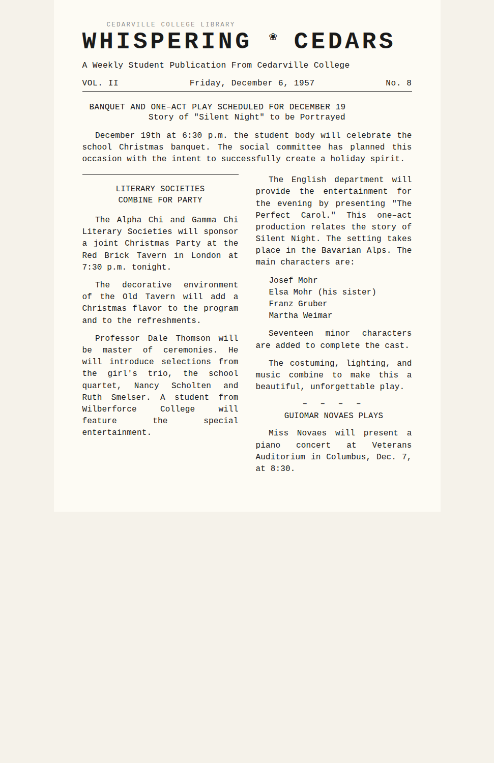Cedarville College Library
WHISPERING ❀ CEDARS
A Weekly Student Publication From Cedarville College
VOL. II Friday, December 6, 1957 No. 8
BANQUET AND ONE–ACT PLAY SCHEDULED FOR DECEMBER 19
Story of "Silent Night" to be Portrayed
December 19th at 6:30 p.m. the student body will celebrate the school Christmas banquet. The social committee has planned this occasion with the intent to successfully create a holiday spirit.
LITERARY SOCIETIES
COMBINE FOR PARTY
The Alpha Chi and Gamma Chi Literary Societies will sponsor a joint Christmas Party at the Red Brick Tavern in London at 7:30 p.m. tonight.
The decorative environment of the Old Tavern will add a Christmas flavor to the program and to the refreshments.
Professor Dale Thomson will be master of ceremonies. He will introduce selections from the girl's trio, the school quartet, Nancy Scholten and Ruth Smelser. A student from Wilberforce College will feature the special entertainment.
The English department will provide the entertainment for the evening by presenting "The Perfect Carol." This one–act production relates the story of Silent Night. The setting takes place in the Bavarian Alps. The main characters are:
Josef Mohr
Elsa Mohr (his sister)
Franz Gruber
Martha Weimar
Seventeen minor characters are added to complete the cast.
The costuming, lighting, and music combine to make this a beautiful, unforgettable play.
– – – –
GUIOMAR NOVAES PLAYS
Miss Novaes will present a piano concert at Veterans Auditorium in Columbus, Dec. 7, at 8:30.